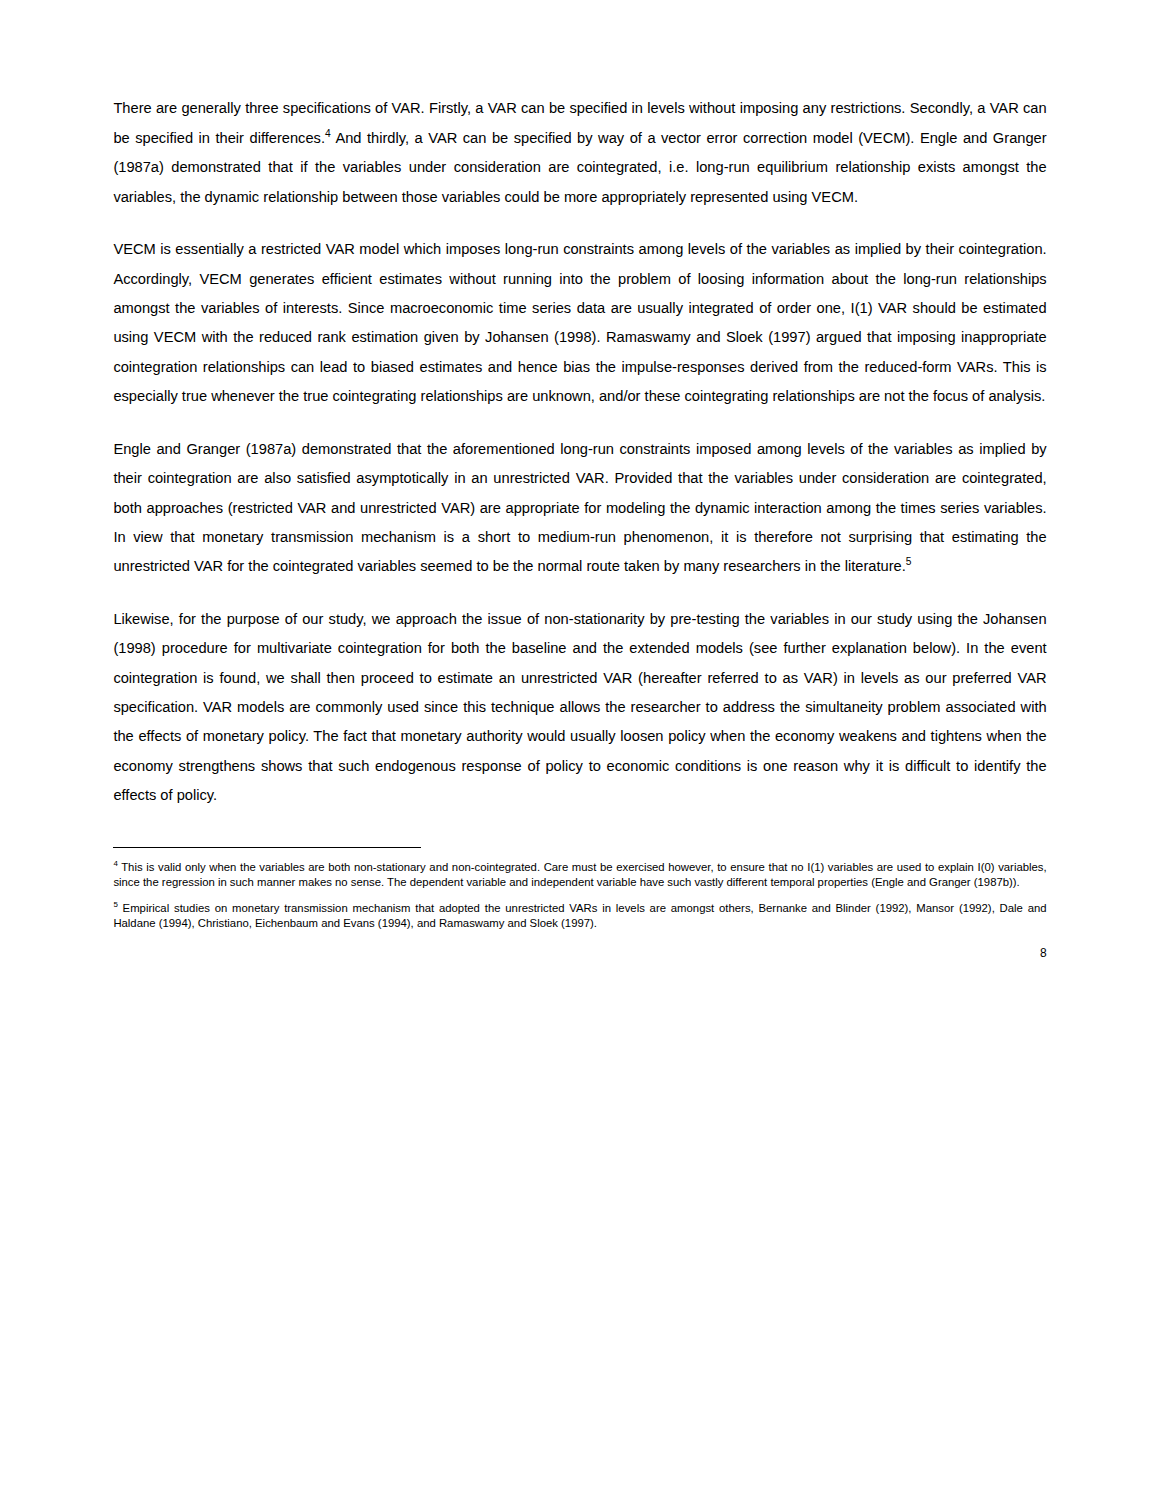There are generally three specifications of VAR. Firstly, a VAR can be specified in levels without imposing any restrictions. Secondly, a VAR can be specified in their differences.4 And thirdly, a VAR can be specified by way of a vector error correction model (VECM). Engle and Granger (1987a) demonstrated that if the variables under consideration are cointegrated, i.e. long-run equilibrium relationship exists amongst the variables, the dynamic relationship between those variables could be more appropriately represented using VECM.
VECM is essentially a restricted VAR model which imposes long-run constraints among levels of the variables as implied by their cointegration. Accordingly, VECM generates efficient estimates without running into the problem of loosing information about the long-run relationships amongst the variables of interests. Since macroeconomic time series data are usually integrated of order one, I(1) VAR should be estimated using VECM with the reduced rank estimation given by Johansen (1998). Ramaswamy and Sloek (1997) argued that imposing inappropriate cointegration relationships can lead to biased estimates and hence bias the impulse-responses derived from the reduced-form VARs. This is especially true whenever the true cointegrating relationships are unknown, and/or these cointegrating relationships are not the focus of analysis.
Engle and Granger (1987a) demonstrated that the aforementioned long-run constraints imposed among levels of the variables as implied by their cointegration are also satisfied asymptotically in an unrestricted VAR. Provided that the variables under consideration are cointegrated, both approaches (restricted VAR and unrestricted VAR) are appropriate for modeling the dynamic interaction among the times series variables. In view that monetary transmission mechanism is a short to medium-run phenomenon, it is therefore not surprising that estimating the unrestricted VAR for the cointegrated variables seemed to be the normal route taken by many researchers in the literature.5
Likewise, for the purpose of our study, we approach the issue of non-stationarity by pre-testing the variables in our study using the Johansen (1998) procedure for multivariate cointegration for both the baseline and the extended models (see further explanation below). In the event cointegration is found, we shall then proceed to estimate an unrestricted VAR (hereafter referred to as VAR) in levels as our preferred VAR specification. VAR models are commonly used since this technique allows the researcher to address the simultaneity problem associated with the effects of monetary policy. The fact that monetary authority would usually loosen policy when the economy weakens and tightens when the economy strengthens shows that such endogenous response of policy to economic conditions is one reason why it is difficult to identify the effects of policy.
4 This is valid only when the variables are both non-stationary and non-cointegrated. Care must be exercised however, to ensure that no I(1) variables are used to explain I(0) variables, since the regression in such manner makes no sense. The dependent variable and independent variable have such vastly different temporal properties (Engle and Granger (1987b)).
5 Empirical studies on monetary transmission mechanism that adopted the unrestricted VARs in levels are amongst others, Bernanke and Blinder (1992), Mansor (1992), Dale and Haldane (1994), Christiano, Eichenbaum and Evans (1994), and Ramaswamy and Sloek (1997).
8